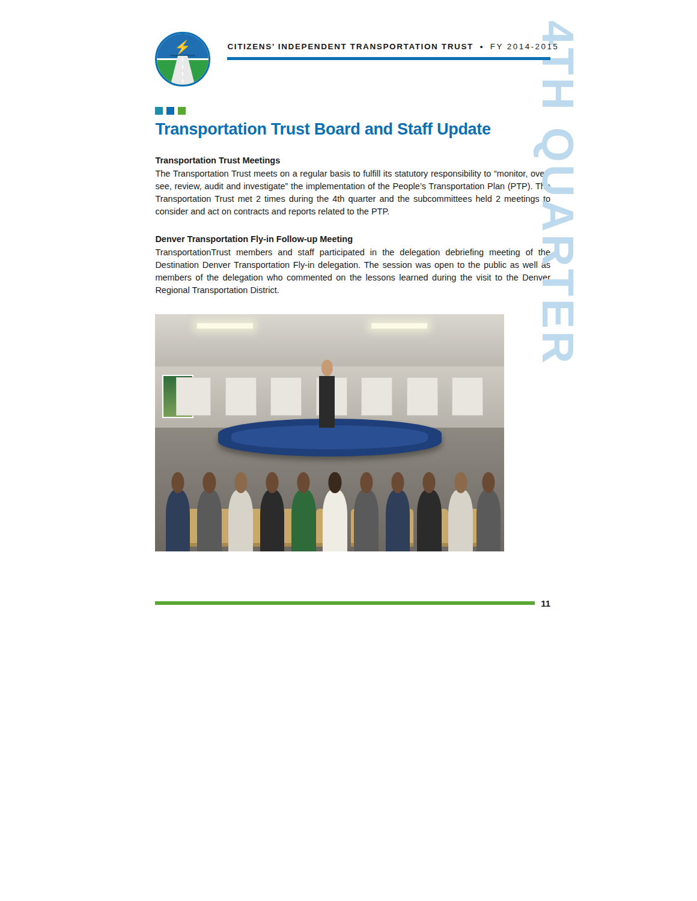4TH QUARTER
⚡
Transportation
Trust
Citizens’ Independent Transportation Trust • FY 2014-2015
Transportation Trust Board and Staff Update
Transportation Trust Meetings
The Transportation Trust meets on a regular basis to fulfill its statutory responsibility to “monitor, oversee, review, audit and investigate” the implementation of the People’s Transportation Plan (PTP). The Transportation Trust met 2 times during the 4th quarter and the subcommittees held 2 meetings to consider and act on contracts and reports related to the PTP.
Denver Transportation Fly-in Follow-up Meeting
TransportationTrust members and staff participated in the delegation debriefing meeting of the Destination Denver Transportation Fly-in delegation. The session was open to the public as well as members of the delegation who commented on the lessons learned during the visit to the Denver Regional Transportation District.
11